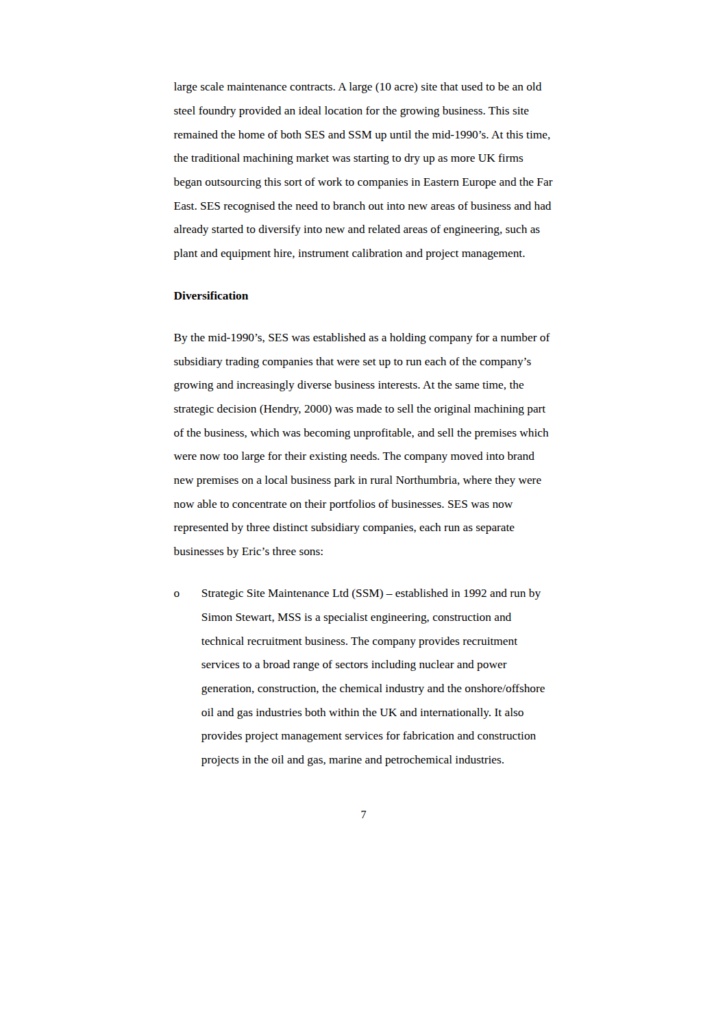large scale maintenance contracts. A large (10 acre) site that used to be an old steel foundry provided an ideal location for the growing business. This site remained the home of both SES and SSM up until the mid-1990’s. At this time, the traditional machining market was starting to dry up as more UK firms began outsourcing this sort of work to companies in Eastern Europe and the Far East. SES recognised the need to branch out into new areas of business and had already started to diversify into new and related areas of engineering, such as plant and equipment hire, instrument calibration and project management.
Diversification
By the mid-1990’s, SES was established as a holding company for a number of subsidiary trading companies that were set up to run each of the company’s growing and increasingly diverse business interests. At the same time, the strategic decision (Hendry, 2000) was made to sell the original machining part of the business, which was becoming unprofitable, and sell the premises which were now too large for their existing needs. The company moved into brand new premises on a local business park in rural Northumbria, where they were now able to concentrate on their portfolios of businesses. SES was now represented by three distinct subsidiary companies, each run as separate businesses by Eric’s three sons:
o Strategic Site Maintenance Ltd (SSM) – established in 1992 and run by Simon Stewart, MSS is a specialist engineering, construction and technical recruitment business. The company provides recruitment services to a broad range of sectors including nuclear and power generation, construction, the chemical industry and the onshore/offshore oil and gas industries both within the UK and internationally. It also provides project management services for fabrication and construction projects in the oil and gas, marine and petrochemical industries.
7